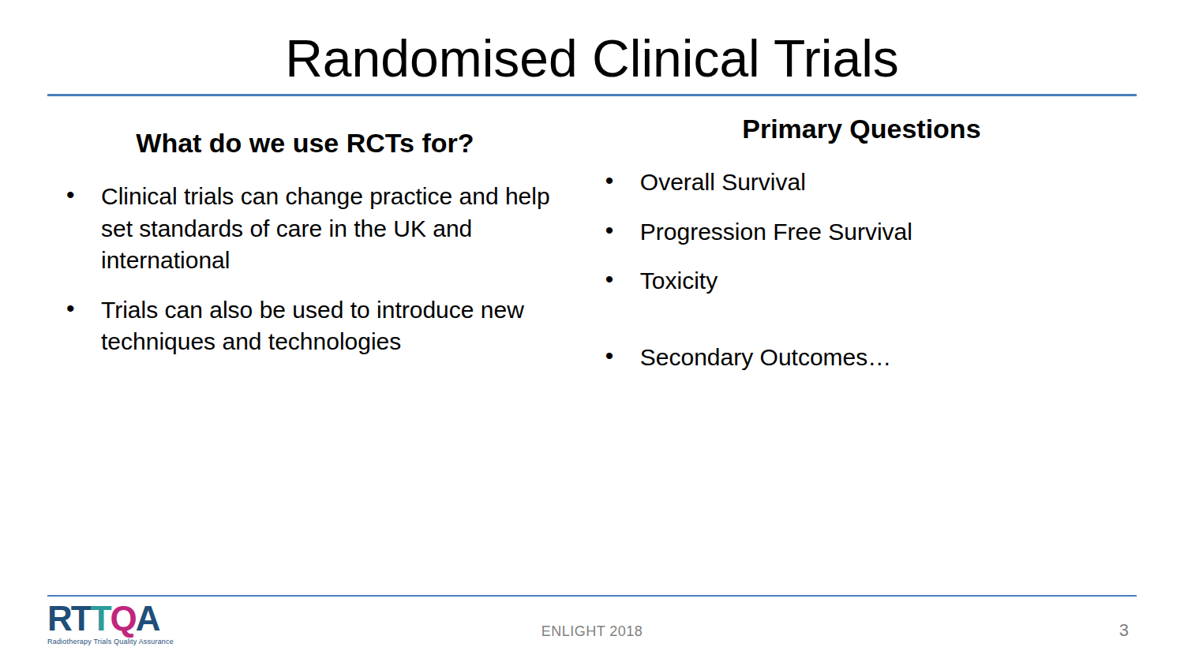Randomised Clinical Trials
What do we use RCTs for?
Clinical trials can change practice and help set standards of care in the UK and international
Trials can also be used to introduce new techniques and technologies
Primary Questions
Overall Survival
Progression Free Survival
Toxicity
Secondary Outcomes…
RTTQA
Radiotherapy Trials Quality Assurance
ENLIGHT 2018
3